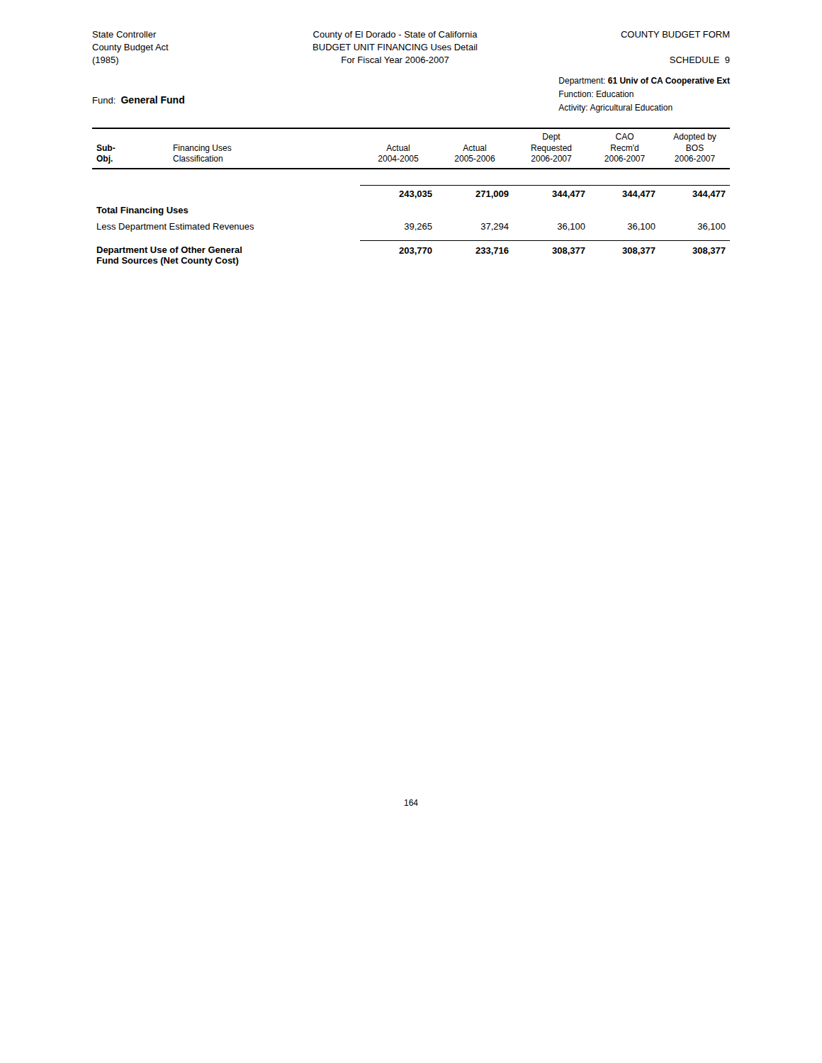State Controller
County Budget Act
(1985)
County of El Dorado - State of California
BUDGET UNIT FINANCING Uses Detail
For Fiscal Year 2006-2007
COUNTY BUDGET FORM
SCHEDULE 9
Fund: General Fund
Department: 61 Univ of CA Cooperative Ext
Function: Education
Activity: Agricultural Education
| Sub- Obj. | Financing Uses Classification | Actual 2004-2005 | Actual 2005-2006 | Dept Requested 2006-2007 | CAO Recm'd 2006-2007 | Adopted by BOS 2006-2007 |
| --- | --- | --- | --- | --- | --- | --- |
| | | 243,035 | 271,009 | 344,477 | 344,477 | 344,477 |
| Total Financing Uses | | | | | |
| Less Department Estimated Revenues | 39,265 | 37,294 | 36,100 | 36,100 | 36,100 |
| Department Use of Other General Fund Sources (Net County Cost) | 203,770 | 233,716 | 308,377 | 308,377 | 308,377 |
164